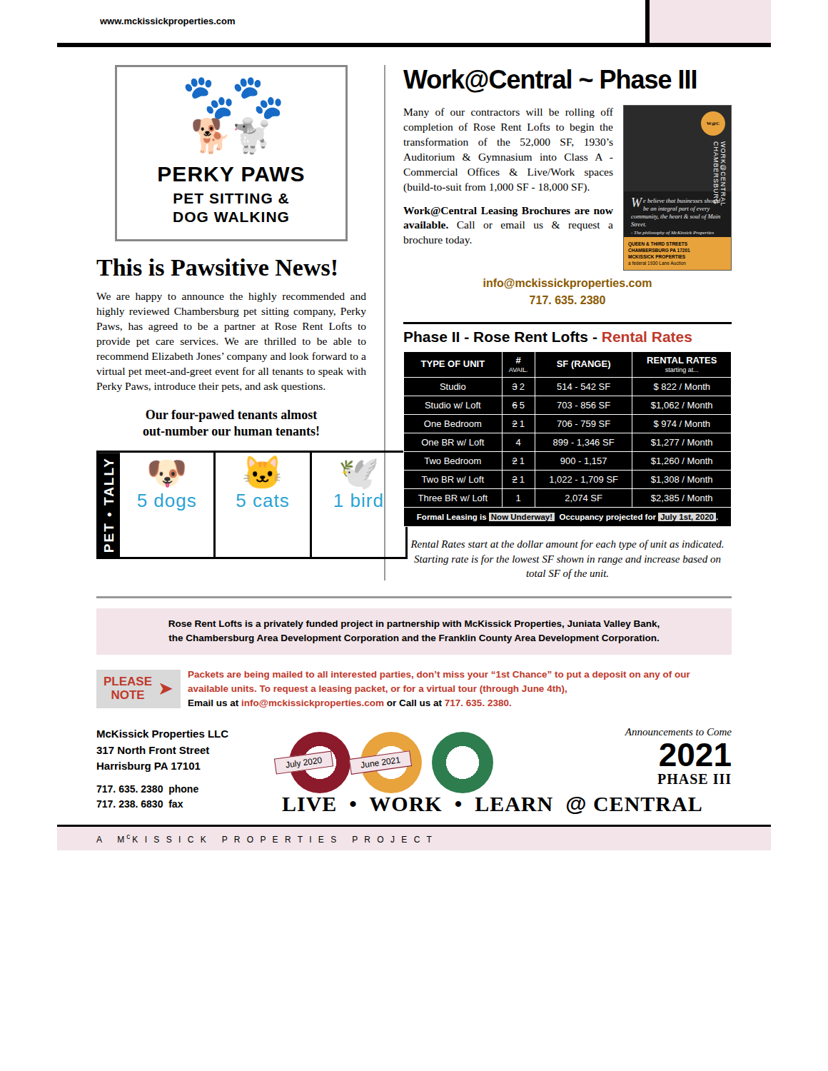www.mckissickproperties.com
🐾🐾
🐕🐩
PERKY PAWS
PET SITTING &
DOG WALKING
This is Pawsitive News!
We are happy to announce the highly recommended and highly reviewed Chambersburg pet sitting company, Perky Paws, has agreed to be a partner at Rose Rent Lofts to provide pet care services. We are thrilled to be able to recommend Elizabeth Jones’ company and look forward to a virtual pet meet-and-greet event for all tenants to speak with Perky Paws, introduce their pets, and ask questions.
Our four-pawed tenants almost
out-number our human tenants!
PET • TALLY
🐶
5 dogs
🐱
5 cats
🕊️
1 bird
Work@Central ~ Phase III
Many of our contractors will be rolling off completion of Rose Rent Lofts to begin the transformation of the 52,000 SF, 1930’s Auditorium & Gymnasium into Class A - Commercial Offices & Live/Work spaces (build-to-suit from 1,000 SF - 18,000 SF).
Work@Central Leasing Brochures are now available. Call or email us & request a brochure today.
W@C
WORK@CENTRAL
CHAMBERSBURG
We believe that businesses should be an integral part of every community, the heart & soul of Main Street.
- The philosophy of McKissick Properties
QUEEN & THIRD STREETS
CHAMBERSBURG PA 17201
MCKISSICK PROPERTIES
a federal 1930 Lane Auction
info@mckissickproperties.com
717. 635. 2380
Phase II - Rose Rent Lofts - Rental Rates
| TYPE OF UNIT | # AVAIL. | SF (RANGE) | RENTAL RATES starting at... |
| --- | --- | --- | --- |
| Studio | 3 2 | 514 - 542 SF | $ 822 / Month |
| Studio w/ Loft | 6 5 | 703 - 856 SF | $1,062 / Month |
| One Bedroom | 2 1 | 706 - 759 SF | $ 974 / Month |
| One BR w/ Loft | 4 | 899 - 1,346 SF | $1,277 / Month |
| Two Bedroom | 2 1 | 900 - 1,157 | $1,260 / Month |
| Two BR w/ Loft | 2 1 | 1,022 - 1,709 SF | $1,308 / Month |
| Three BR w/ Loft | 1 | 2,074 SF | $2,385 / Month |
Formal Leasing is Now Underway! Occupancy projected for July 1st, 2020.
Rental Rates start at the dollar amount for each type of unit as indicated. Starting rate is for the lowest SF shown in range and increase based on total SF of the unit.
Rose Rent Lofts is a privately funded project in partnership with McKissick Properties, Juniata Valley Bank,
the Chambersburg Area Development Corporation and the Franklin County Area Development Corporation.
PLEASE
NOTE
➤
Packets are being mailed to all interested parties, don’t miss your “1st Chance” to put a deposit on any of our available units. To request a leasing packet, or for a virtual tour (through June 4th),
Email us at info@mckissickproperties.com or Call us at 717. 635. 2380.
McKissick Properties LLC
317 North Front Street
Harrisburg PA 17101
717. 635. 2380 phone
717. 238. 6830 fax
July 2020
June 2021
LIVE • WORK • LEARN @ CENTRAL
Announcements to Come
2021
PHASE III
A McK I S S I C K P R O P E R T I E S P R O J E C T